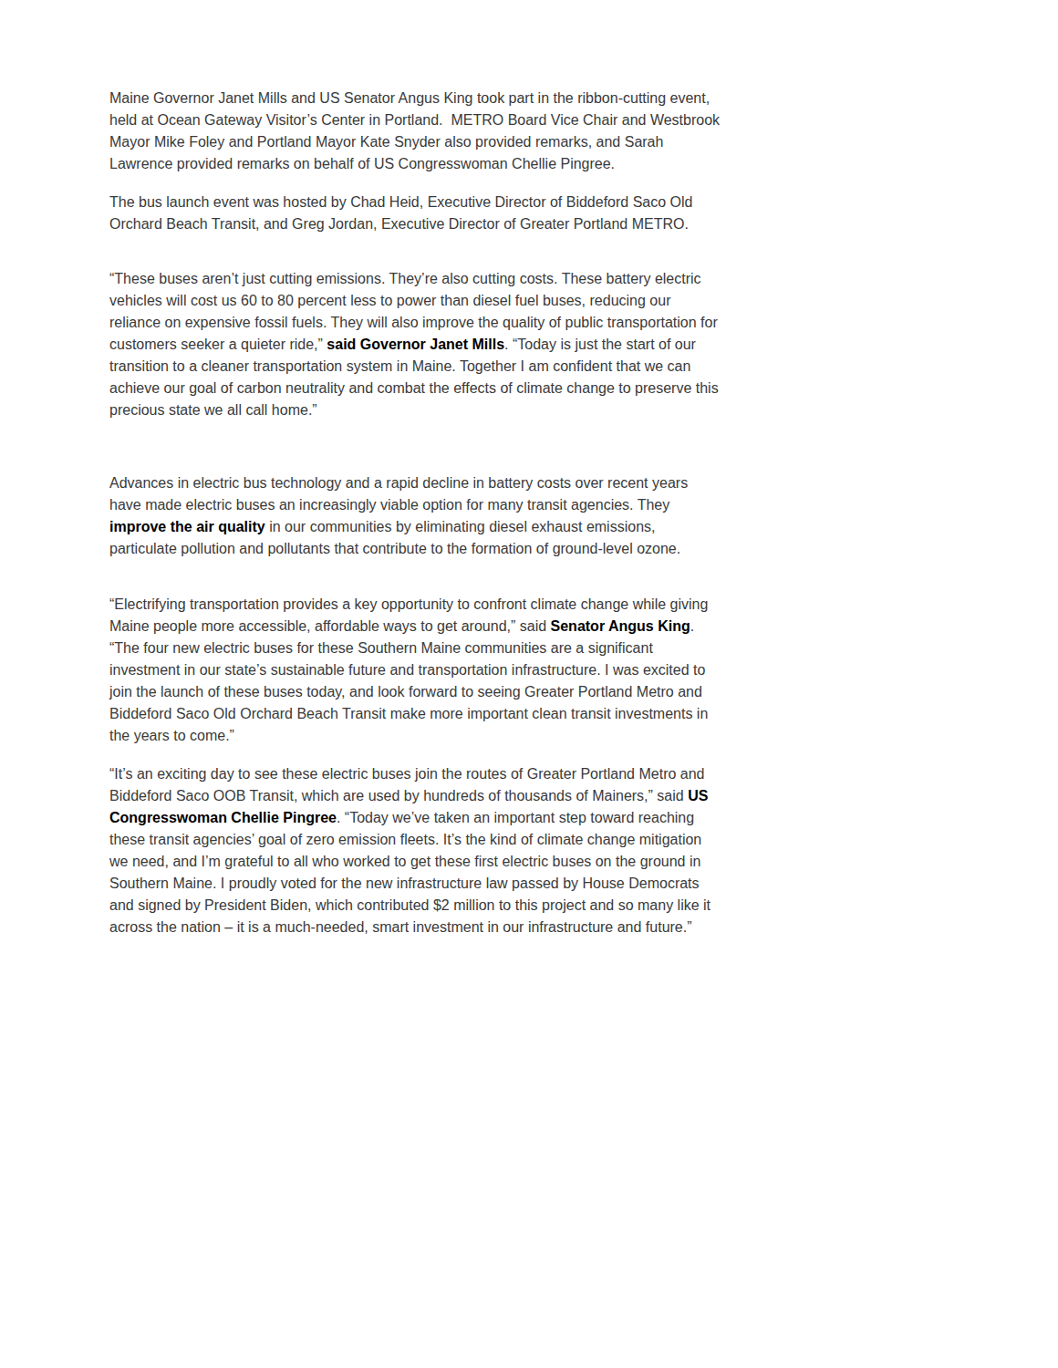Maine Governor Janet Mills and US Senator Angus King took part in the ribbon-cutting event, held at Ocean Gateway Visitor’s Center in Portland. METRO Board Vice Chair and Westbrook Mayor Mike Foley and Portland Mayor Kate Snyder also provided remarks, and Sarah Lawrence provided remarks on behalf of US Congresswoman Chellie Pingree.
The bus launch event was hosted by Chad Heid, Executive Director of Biddeford Saco Old Orchard Beach Transit, and Greg Jordan, Executive Director of Greater Portland METRO.
“These buses aren’t just cutting emissions. They’re also cutting costs. These battery electric vehicles will cost us 60 to 80 percent less to power than diesel fuel buses, reducing our reliance on expensive fossil fuels. They will also improve the quality of public transportation for customers seeker a quieter ride,” said Governor Janet Mills. “Today is just the start of our transition to a cleaner transportation system in Maine. Together I am confident that we can achieve our goal of carbon neutrality and combat the effects of climate change to preserve this precious state we all call home.”
Advances in electric bus technology and a rapid decline in battery costs over recent years have made electric buses an increasingly viable option for many transit agencies. They improve the air quality in our communities by eliminating diesel exhaust emissions, particulate pollution and pollutants that contribute to the formation of ground-level ozone.
“Electrifying transportation provides a key opportunity to confront climate change while giving Maine people more accessible, affordable ways to get around,” said Senator Angus King. “The four new electric buses for these Southern Maine communities are a significant investment in our state’s sustainable future and transportation infrastructure. I was excited to join the launch of these buses today, and look forward to seeing Greater Portland Metro and Biddeford Saco Old Orchard Beach Transit make more important clean transit investments in the years to come.”
“It’s an exciting day to see these electric buses join the routes of Greater Portland Metro and Biddeford Saco OOB Transit, which are used by hundreds of thousands of Mainers,” said US Congresswoman Chellie Pingree. “Today we’ve taken an important step toward reaching these transit agencies’ goal of zero emission fleets. It’s the kind of climate change mitigation we need, and I’m grateful to all who worked to get these first electric buses on the ground in Southern Maine. I proudly voted for the new infrastructure law passed by House Democrats and signed by President Biden, which contributed $2 million to this project and so many like it across the nation – it is a much-needed, smart investment in our infrastructure and future.”